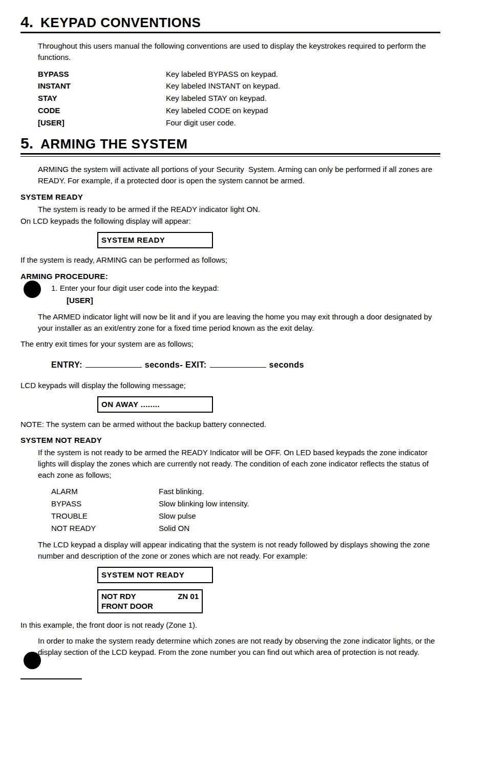4.
KEYPAD CONVENTIONS
Throughout this users manual the following conventions are used to display the keystrokes required to perform the functions.
| BYPASS | Key labeled BYPASS on keypad. |
| INSTANT | Key labeled INSTANT on keypad. |
| STAY | Key labeled STAY on keypad. |
| CODE | Key labeled CODE on keypad |
| [USER] | Four digit user code. |
5.
ARMING THE SYSTEM
ARMING the system will activate all portions of your Security System. Arming can only be performed if all zones are READY. For example, if a protected door is open the system cannot be armed.
SYSTEM READY
The system is ready to be armed if the READY indicator light ON.
On LCD keypads the following display will appear:
SYSTEM READY
If the system is ready, ARMING can be performed as follows;
ARMING PROCEDURE:
1. Enter your four digit user code into the keypad:
[USER]
The ARMED indicator light will now be lit and if you are leaving the home you may exit through a door designated by your installer as an exit/entry zone for a fixed time period known as the exit delay.
The entry exit times for your system are as follows;
ENTRY: seconds- EXIT: seconds
LCD keypads will display the following message;
ON AWAY ........
NOTE: The system can be armed without the backup battery connected.
SYSTEM NOT READY
If the system is not ready to be armed the READY Indicator will be OFF. On LED based keypads the zone indicator lights will display the zones which are currently not ready. The condition of each zone indicator reflects the status of each zone as follows;
| ALARM | Fast blinking. |
| BYPASS | Slow blinking low intensity. |
| TROUBLE | Slow pulse |
| NOT READY | Solid ON |
The LCD keypad a display will appear indicating that the system is not ready followed by displays showing the zone number and description of the zone or zones which are not ready. For example:
SYSTEM NOT READY
NOT RDY ZN 01 FRONT DOOR
In this example, the front door is not ready (Zone 1).
In order to make the system ready determine which zones are not ready by observing the zone indicator lights, or the display section of the LCD keypad. From the zone number you can find out which area of protection is not ready.